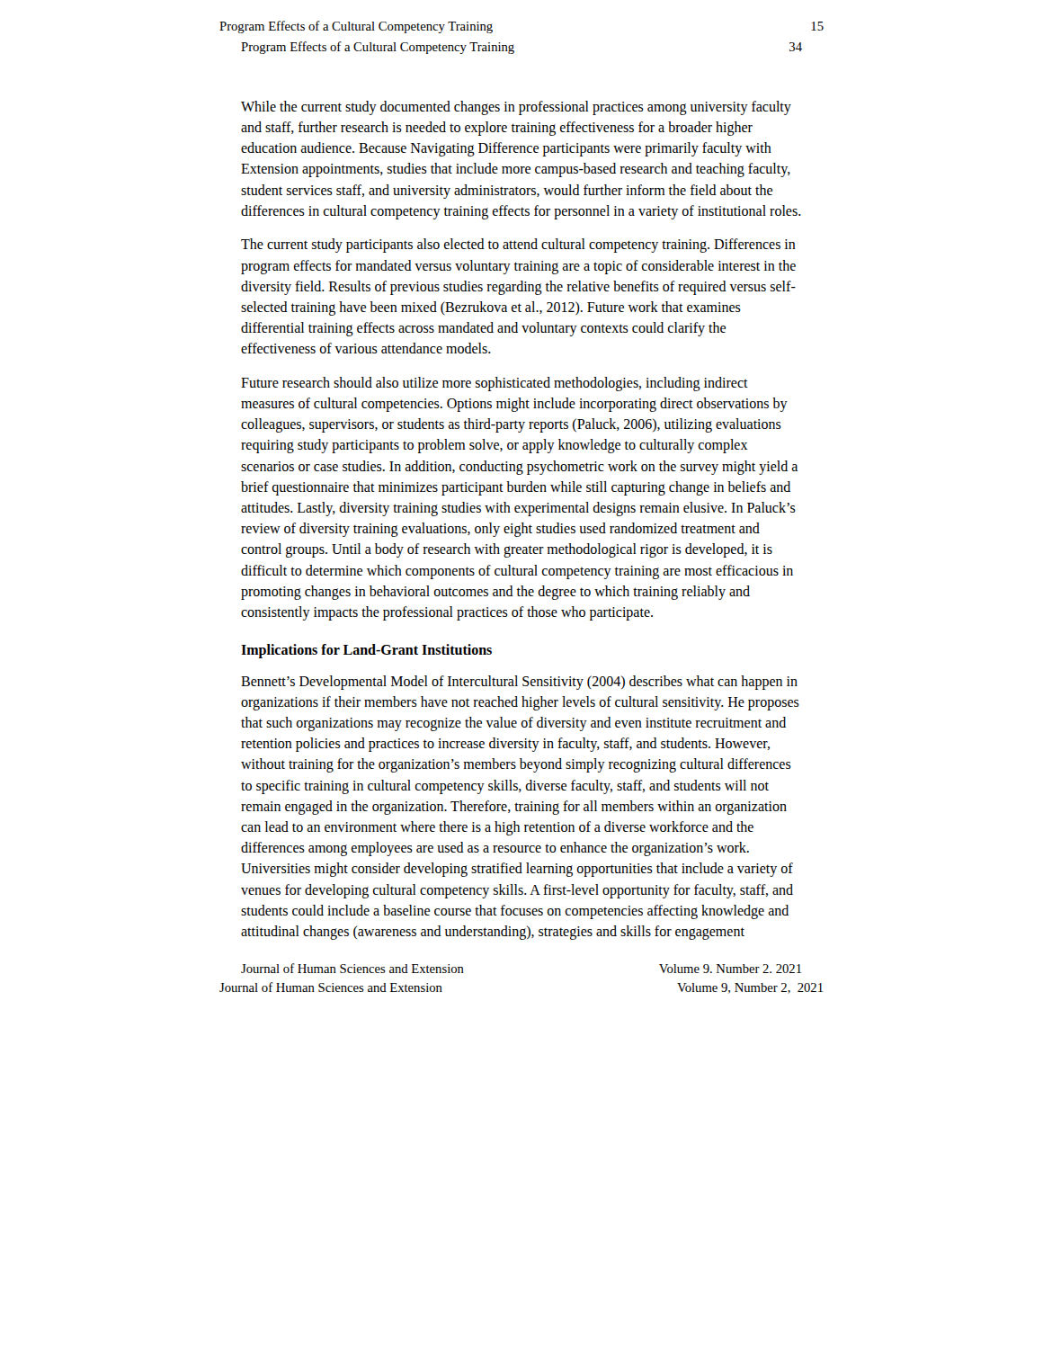Program Effects of a Cultural Competency Training 15
Program Effects of a Cultural Competency Training 34
While the current study documented changes in professional practices among university faculty and staff, further research is needed to explore training effectiveness for a broader higher education audience. Because Navigating Difference participants were primarily faculty with Extension appointments, studies that include more campus-based research and teaching faculty, student services staff, and university administrators, would further inform the field about the differences in cultural competency training effects for personnel in a variety of institutional roles.
The current study participants also elected to attend cultural competency training. Differences in program effects for mandated versus voluntary training are a topic of considerable interest in the diversity field. Results of previous studies regarding the relative benefits of required versus self-selected training have been mixed (Bezrukova et al., 2012). Future work that examines differential training effects across mandated and voluntary contexts could clarify the effectiveness of various attendance models.
Future research should also utilize more sophisticated methodologies, including indirect measures of cultural competencies. Options might include incorporating direct observations by colleagues, supervisors, or students as third-party reports (Paluck, 2006), utilizing evaluations requiring study participants to problem solve, or apply knowledge to culturally complex scenarios or case studies. In addition, conducting psychometric work on the survey might yield a brief questionnaire that minimizes participant burden while still capturing change in beliefs and attitudes. Lastly, diversity training studies with experimental designs remain elusive. In Paluck’s review of diversity training evaluations, only eight studies used randomized treatment and control groups. Until a body of research with greater methodological rigor is developed, it is difficult to determine which components of cultural competency training are most efficacious in promoting changes in behavioral outcomes and the degree to which training reliably and consistently impacts the professional practices of those who participate.
Implications for Land-Grant Institutions
Bennett’s Developmental Model of Intercultural Sensitivity (2004) describes what can happen in organizations if their members have not reached higher levels of cultural sensitivity. He proposes that such organizations may recognize the value of diversity and even institute recruitment and retention policies and practices to increase diversity in faculty, staff, and students. However, without training for the organization’s members beyond simply recognizing cultural differences to specific training in cultural competency skills, diverse faculty, staff, and students will not remain engaged in the organization. Therefore, training for all members within an organization can lead to an environment where there is a high retention of a diverse workforce and the differences among employees are used as a resource to enhance the organization’s work. Universities might consider developing stratified learning opportunities that include a variety of venues for developing cultural competency skills. A first-level opportunity for faculty, staff, and students could include a baseline course that focuses on competencies affecting knowledge and attitudinal changes (awareness and understanding), strategies and skills for engagement
Journal of Human Sciences and Extension Volume 9. Number 2. 2021
Journal of Human Sciences and Extension Volume 9, Number 2, 2021